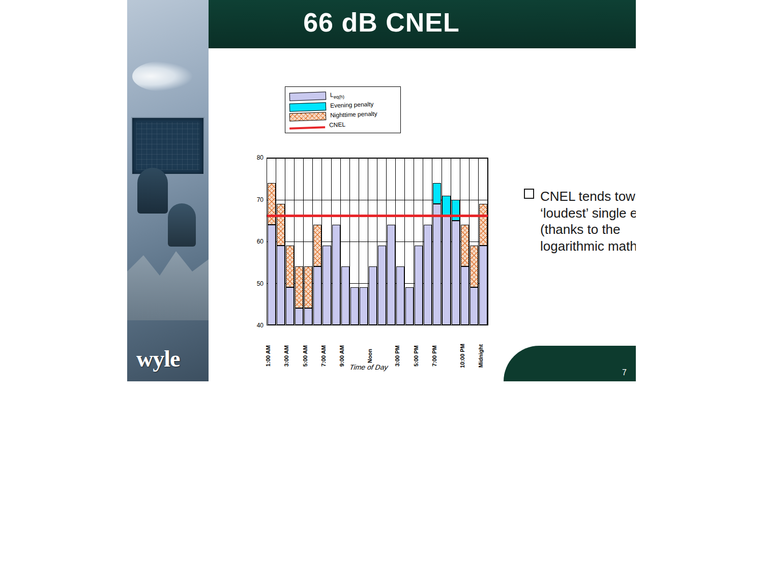66 dB CNEL
wyle
Leq(h)
Evening penalty
Nighttime penalty
CNEL
A weighted Sound Level (decibel)
80 70 60 50 40
Each bar: leq height + night/evening penalty on top. Scale: 40 dB = 0%, 80 dB = 100% => 1 dB = 2.5%
1:00 AM
3:00 AM
5:00 AM
7:00 AM
9:00 AM
Noon
3:00 PM
5:00 PM
7:00 PM
10:00 PM
Midnight
Time of Day
CNEL tends toward the ‘loudest’ single events
(thanks to the logarithmic math)
7